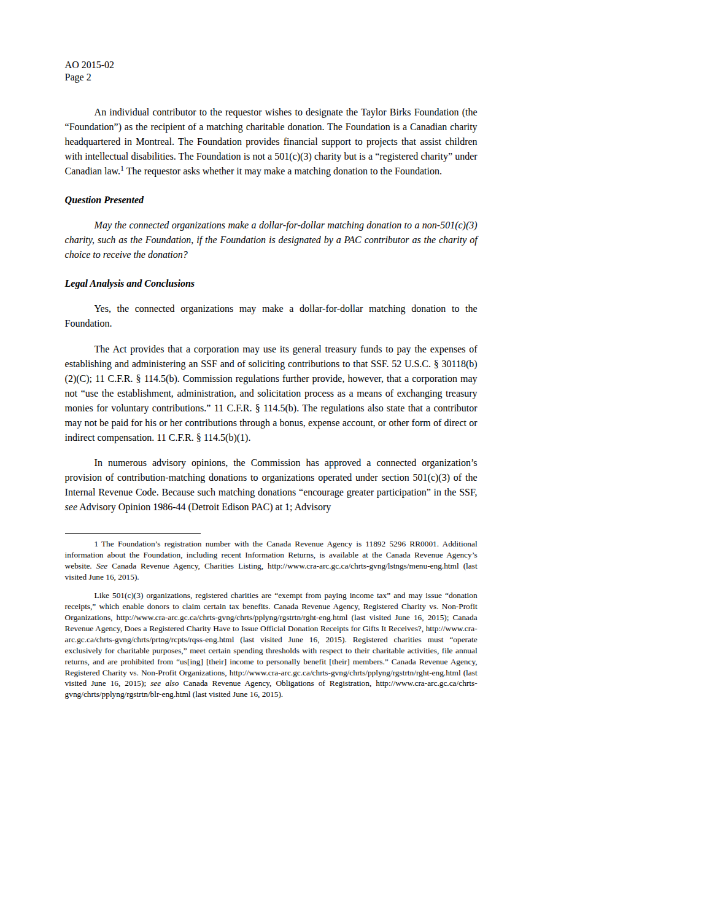AO 2015-02
Page 2
An individual contributor to the requestor wishes to designate the Taylor Birks Foundation (the “Foundation”) as the recipient of a matching charitable donation. The Foundation is a Canadian charity headquartered in Montreal. The Foundation provides financial support to projects that assist children with intellectual disabilities. The Foundation is not a 501(c)(3) charity but is a “registered charity” under Canadian law.1 The requestor asks whether it may make a matching donation to the Foundation.
Question Presented
May the connected organizations make a dollar-for-dollar matching donation to a non-501(c)(3) charity, such as the Foundation, if the Foundation is designated by a PAC contributor as the charity of choice to receive the donation?
Legal Analysis and Conclusions
Yes, the connected organizations may make a dollar-for-dollar matching donation to the Foundation.
The Act provides that a corporation may use its general treasury funds to pay the expenses of establishing and administering an SSF and of soliciting contributions to that SSF. 52 U.S.C. § 30118(b)(2)(C); 11 C.F.R. § 114.5(b). Commission regulations further provide, however, that a corporation may not “use the establishment, administration, and solicitation process as a means of exchanging treasury monies for voluntary contributions.” 11 C.F.R. § 114.5(b). The regulations also state that a contributor may not be paid for his or her contributions through a bonus, expense account, or other form of direct or indirect compensation. 11 C.F.R. § 114.5(b)(1).
In numerous advisory opinions, the Commission has approved a connected organization’s provision of contribution-matching donations to organizations operated under section 501(c)(3) of the Internal Revenue Code. Because such matching donations “encourage greater participation” in the SSF, see Advisory Opinion 1986-44 (Detroit Edison PAC) at 1; Advisory
1 The Foundation’s registration number with the Canada Revenue Agency is 11892 5296 RR0001. Additional information about the Foundation, including recent Information Returns, is available at the Canada Revenue Agency’s website. See Canada Revenue Agency, Charities Listing, http://www.cra-arc.gc.ca/chrts-gvng/lstngs/menu-eng.html (last visited June 16, 2015).
Like 501(c)(3) organizations, registered charities are “exempt from paying income tax” and may issue “donation receipts,” which enable donors to claim certain tax benefits. Canada Revenue Agency, Registered Charity vs. Non-Profit Organizations, http://www.cra-arc.gc.ca/chrts-gvng/chrts/pplyng/rgstrtn/rght-eng.html (last visited June 16, 2015); Canada Revenue Agency, Does a Registered Charity Have to Issue Official Donation Receipts for Gifts It Receives?, http://www.cra-arc.gc.ca/chrts-gvng/chrts/prtng/rcpts/rqss-eng.html (last visited June 16, 2015). Registered charities must “operate exclusively for charitable purposes,” meet certain spending thresholds with respect to their charitable activities, file annual returns, and are prohibited from “us[ing] [their] income to personally benefit [their] members.” Canada Revenue Agency, Registered Charity vs. Non-Profit Organizations, http://www.cra-arc.gc.ca/chrts-gvng/chrts/pplyng/rgstrtn/rght-eng.html (last visited June 16, 2015); see also Canada Revenue Agency, Obligations of Registration, http://www.cra-arc.gc.ca/chrts-gvng/chrts/pplyng/rgstrtn/blr-eng.html (last visited June 16, 2015).